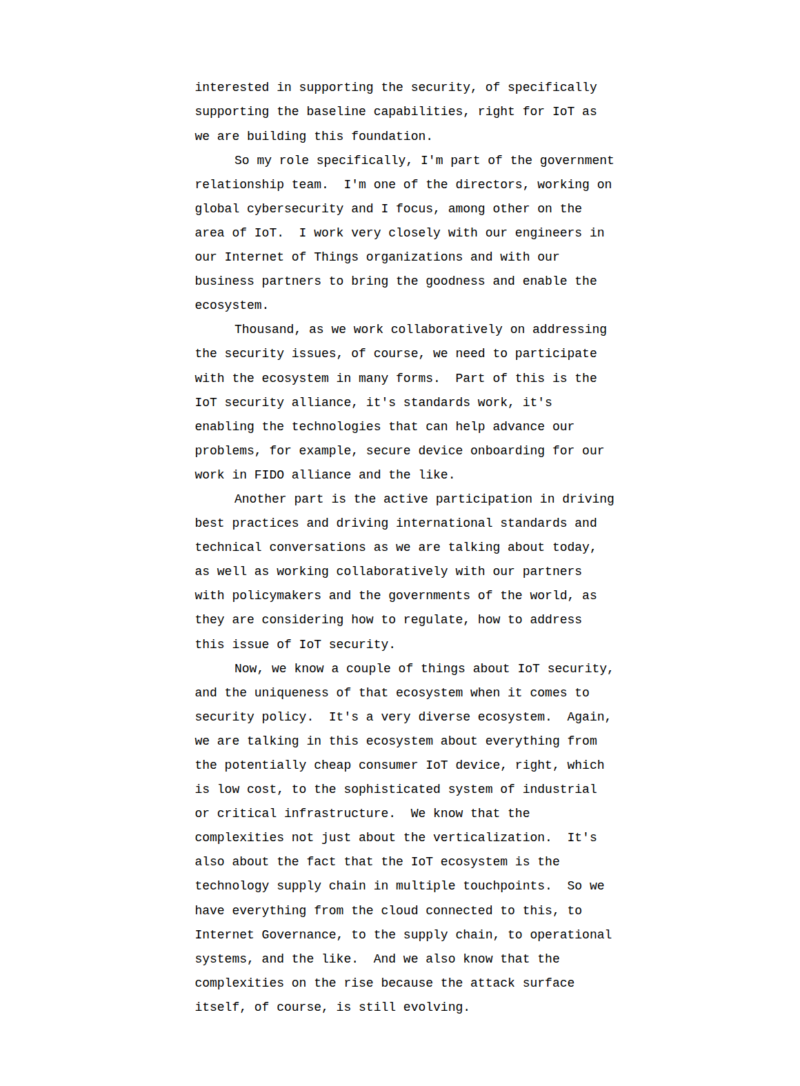interested in supporting the security, of specifically supporting the baseline capabilities, right for IoT as we are building this foundation.
So my role specifically, I'm part of the government relationship team. I'm one of the directors, working on global cybersecurity and I focus, among other on the area of IoT. I work very closely with our engineers in our Internet of Things organizations and with our business partners to bring the goodness and enable the ecosystem.
Thousand, as we work collaboratively on addressing the security issues, of course, we need to participate with the ecosystem in many forms. Part of this is the IoT security alliance, it's standards work, it's enabling the technologies that can help advance our problems, for example, secure device onboarding for our work in FIDO alliance and the like.
Another part is the active participation in driving best practices and driving international standards and technical conversations as we are talking about today, as well as working collaboratively with our partners with policymakers and the governments of the world, as they are considering how to regulate, how to address this issue of IoT security.
Now, we know a couple of things about IoT security, and the uniqueness of that ecosystem when it comes to security policy. It's a very diverse ecosystem. Again, we are talking in this ecosystem about everything from the potentially cheap consumer IoT device, right, which is low cost, to the sophisticated system of industrial or critical infrastructure. We know that the complexities not just about the verticalization. It's also about the fact that the IoT ecosystem is the technology supply chain in multiple touchpoints. So we have everything from the cloud connected to this, to Internet Governance, to the supply chain, to operational systems, and the like. And we also know that the complexities on the rise because the attack surface itself, of course, is still evolving.